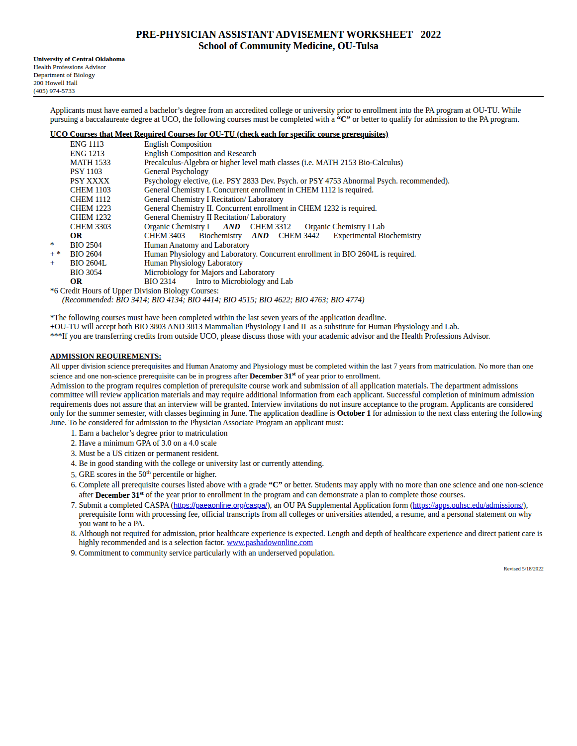PRE-PHYSICIAN ASSISTANT ADVISEMENT WORKSHEET 2022
School of Community Medicine, OU-Tulsa
University of Central Oklahoma
Health Professions Advisor
Department of Biology
200 Howell Hall
(405) 974-5733
Applicants must have earned a bachelor’s degree from an accredited college or university prior to enrollment into the PA program at OU-TU. While pursuing a baccalaureate degree at UCO, the following courses must be completed with a “C” or better to qualify for admission to the PA program.
UCO Courses that Meet Required Courses for OU-TU (check each for specific course prerequisites)
| | ENG 1113 | English Composition |
| | ENG 1213 | English Composition and Research |
| | MATH 1533 | Precalculus-Algebra or higher level math classes (i.e. MATH 2153 Bio-Calculus) |
| | PSY 1103 | General Psychology |
| | PSY XXXX | Psychology elective, (i.e. PSY 2833 Dev. Psych. or PSY 4753 Abnormal Psych. recommended). |
| | CHEM 1103 | General Chemistry I. Concurrent enrollment in CHEM 1112 is required. |
| | CHEM 1112 | General Chemistry I Recitation/ Laboratory |
| | CHEM 1223 | General Chemistry II. Concurrent enrollment in CHEM 1232 is required. |
| | CHEM 1232 | General Chemistry II Recitation/ Laboratory |
| | CHEM 3303 | Organic Chemistry I AND CHEM 3312 Organic Chemistry I Lab |
| | OR | CHEM 3403 Biochemistry AND CHEM 3442 Experimental Biochemistry |
| * | BIO 2504 | Human Anatomy and Laboratory |
| + * | BIO 2604 | Human Physiology and Laboratory. Concurrent enrollment in BIO 2604L is required. |
| + | BIO 2604L | Human Physiology Laboratory |
| | BIO 3054 | Microbiology for Majors and Laboratory |
| | OR | BIO 2314 Intro to Microbiology and Lab |
*6 Credit Hours of Upper Division Biology Courses:
(Recommended: BIO 3414; BIO 4134; BIO 4414; BIO 4515; BIO 4622; BIO 4763; BIO 4774)
*The following courses must have been completed within the last seven years of the application deadline.
+OU-TU will accept both BIO 3803 AND 3813 Mammalian Physiology I and II as a substitute for Human Physiology and Lab.
***If you are transferring credits from outside UCO, please discuss those with your academic advisor and the Health Professions Advisor.
ADMISSION REQUIREMENTS:
All upper division science prerequisites and Human Anatomy and Physiology must be completed within the last 7 years from matriculation. No more than one science and one non-science prerequisite can be in progress after December 31st of year prior to enrollment.
Admission to the program requires completion of prerequisite course work and submission of all application materials. The department admissions committee will review application materials and may require additional information from each applicant. Successful completion of minimum admission requirements does not assure that an interview will be granted. Interview invitations do not insure acceptance to the program. Applicants are considered only for the summer semester, with classes beginning in June. The application deadline is October 1 for admission to the next class entering the following June. To be considered for admission to the Physician Associate Program an applicant must:
Earn a bachelor’s degree prior to matriculation
Have a minimum GPA of 3.0 on a 4.0 scale
Must be a US citizen or permanent resident.
Be in good standing with the college or university last or currently attending.
GRE scores in the 50th percentile or higher.
Complete all prerequisite courses listed above with a grade “C” or better. Students may apply with no more than one science and one non-science after December 31st of the year prior to enrollment in the program and can demonstrate a plan to complete those courses.
Submit a completed CASPA (https://paeaonline.org/caspa/), an OU PA Supplemental Application form (https://apps.ouhsc.edu/admissions/), prerequisite form with processing fee, official transcripts from all colleges or universities attended, a resume, and a personal statement on why you want to be a PA.
Although not required for admission, prior healthcare experience is expected. Length and depth of healthcare experience and direct patient care is highly recommended and is a selection factor. www.pashadowonline.com
Commitment to community service particularly with an underserved population.
Revised 5/18/2022